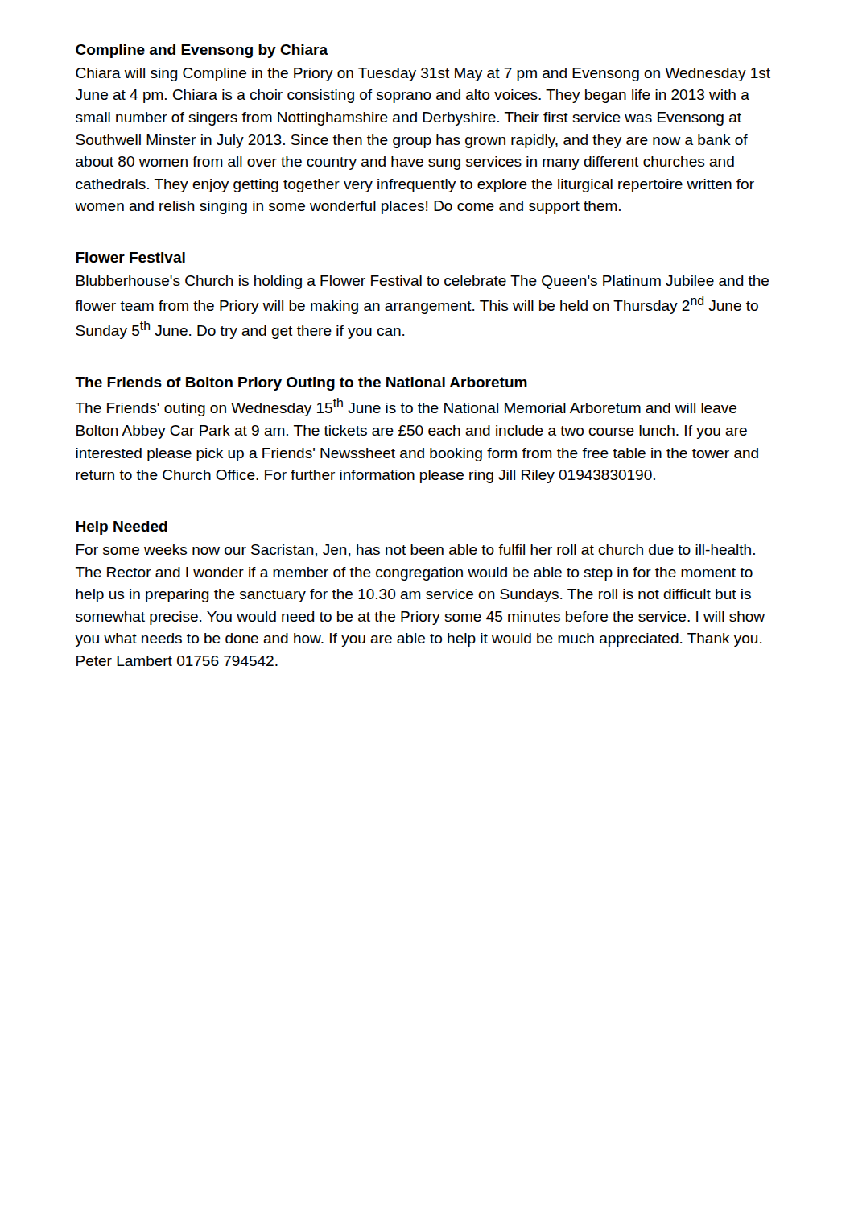Compline and Evensong by Chiara
Chiara will sing Compline in the Priory on Tuesday 31st May at 7 pm and Evensong on Wednesday 1st June at 4 pm. Chiara is a choir consisting of soprano and alto voices. They began life in 2013 with a small number of singers from Nottinghamshire and Derbyshire. Their first service was Evensong at Southwell Minster in July 2013. Since then the group has grown rapidly, and they are now a bank of about 80 women from all over the country and have sung services in many different churches and cathedrals. They enjoy getting together very infrequently to explore the liturgical repertoire written for women and relish singing in some wonderful places! Do come and support them.
Flower Festival
Blubberhouse's Church is holding a Flower Festival to celebrate The Queen's Platinum Jubilee and the flower team from the Priory will be making an arrangement. This will be held on Thursday 2nd June to Sunday 5th June. Do try and get there if you can.
The Friends of Bolton Priory Outing to the National Arboretum
The Friends' outing on Wednesday 15th June is to the National Memorial Arboretum and will leave Bolton Abbey Car Park at 9 am. The tickets are £50 each and include a two course lunch. If you are interested please pick up a Friends' Newssheet and booking form from the free table in the tower and return to the Church Office. For further information please ring Jill Riley 01943830190.
Help Needed
For some weeks now our Sacristan, Jen, has not been able to fulfil her roll at church due to ill-health. The Rector and I wonder if a member of the congregation would be able to step in for the moment to help us in preparing the sanctuary for the 10.30 am service on Sundays. The roll is not difficult but is somewhat precise. You would need to be at the Priory some 45 minutes before the service. I will show you what needs to be done and how. If you are able to help it would be much appreciated. Thank you. Peter Lambert 01756 794542.